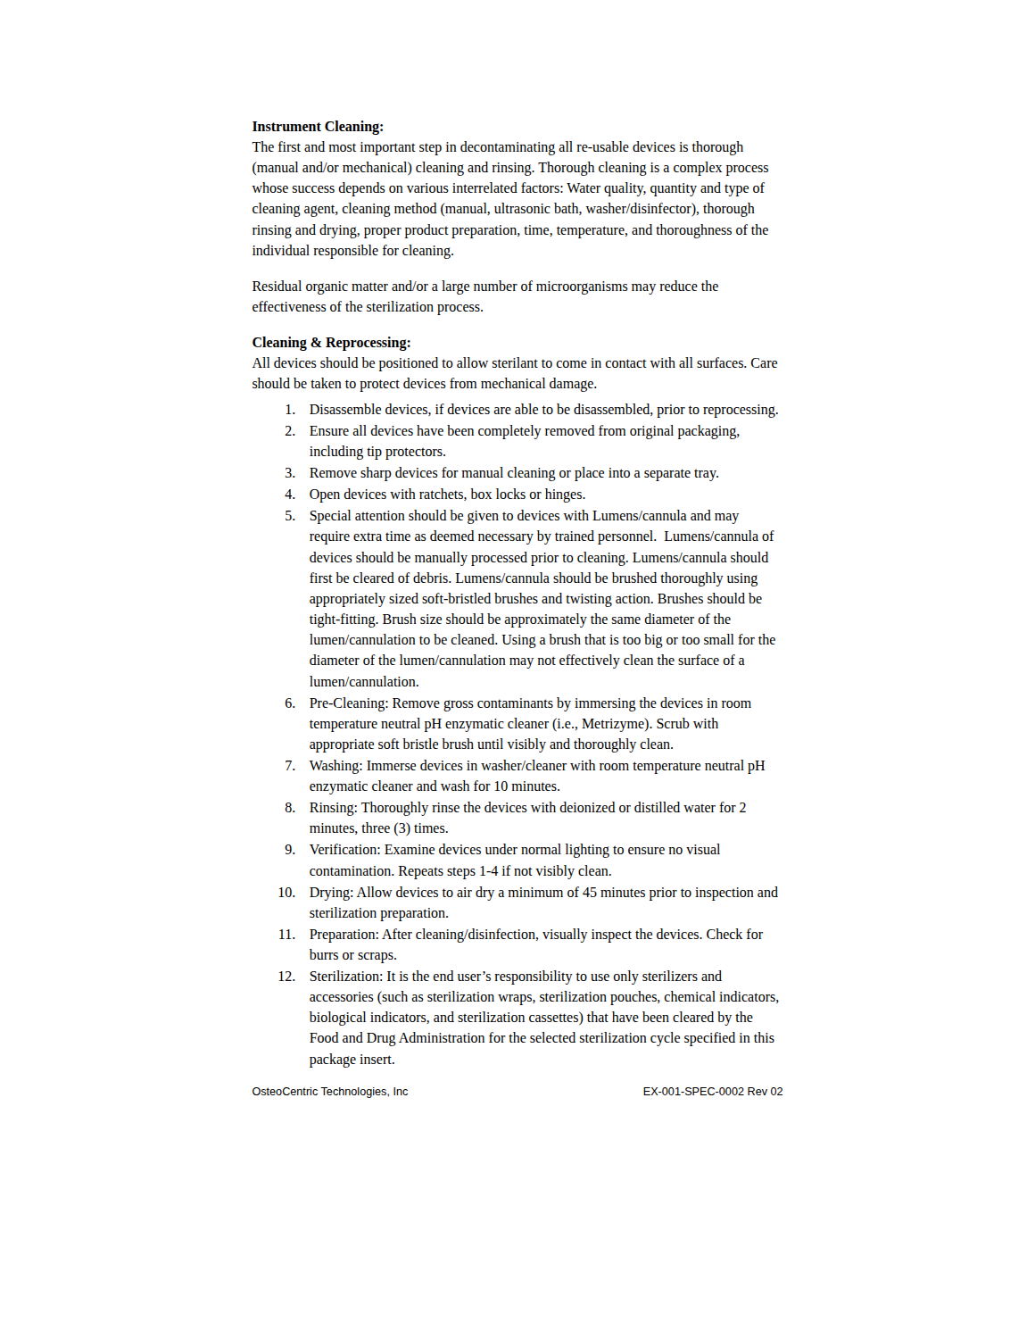Instrument Cleaning:
The first and most important step in decontaminating all re-usable devices is thorough (manual and/or mechanical) cleaning and rinsing. Thorough cleaning is a complex process whose success depends on various interrelated factors: Water quality, quantity and type of cleaning agent, cleaning method (manual, ultrasonic bath, washer/disinfector), thorough rinsing and drying, proper product preparation, time, temperature, and thoroughness of the individual responsible for cleaning.
Residual organic matter and/or a large number of microorganisms may reduce the effectiveness of the sterilization process.
Cleaning & Reprocessing:
All devices should be positioned to allow sterilant to come in contact with all surfaces. Care should be taken to protect devices from mechanical damage.
Disassemble devices, if devices are able to be disassembled, prior to reprocessing.
Ensure all devices have been completely removed from original packaging, including tip protectors.
Remove sharp devices for manual cleaning or place into a separate tray.
Open devices with ratchets, box locks or hinges.
Special attention should be given to devices with Lumens/cannula and may require extra time as deemed necessary by trained personnel. Lumens/cannula of devices should be manually processed prior to cleaning. Lumens/cannula should first be cleared of debris. Lumens/cannula should be brushed thoroughly using appropriately sized soft-bristled brushes and twisting action. Brushes should be tight-fitting. Brush size should be approximately the same diameter of the lumen/cannulation to be cleaned. Using a brush that is too big or too small for the diameter of the lumen/cannulation may not effectively clean the surface of a lumen/cannulation.
Pre-Cleaning: Remove gross contaminants by immersing the devices in room temperature neutral pH enzymatic cleaner (i.e., Metrizyme). Scrub with appropriate soft bristle brush until visibly and thoroughly clean.
Washing: Immerse devices in washer/cleaner with room temperature neutral pH enzymatic cleaner and wash for 10 minutes.
Rinsing: Thoroughly rinse the devices with deionized or distilled water for 2 minutes, three (3) times.
Verification: Examine devices under normal lighting to ensure no visual contamination. Repeats steps 1-4 if not visibly clean.
Drying: Allow devices to air dry a minimum of 45 minutes prior to inspection and sterilization preparation.
Preparation: After cleaning/disinfection, visually inspect the devices. Check for burrs or scraps.
Sterilization: It is the end user’s responsibility to use only sterilizers and accessories (such as sterilization wraps, sterilization pouches, chemical indicators, biological indicators, and sterilization cassettes) that have been cleared by the Food and Drug Administration for the selected sterilization cycle specified in this package insert.
OsteoCentric Technologies, Inc EX-001-SPEC-0002 Rev 02